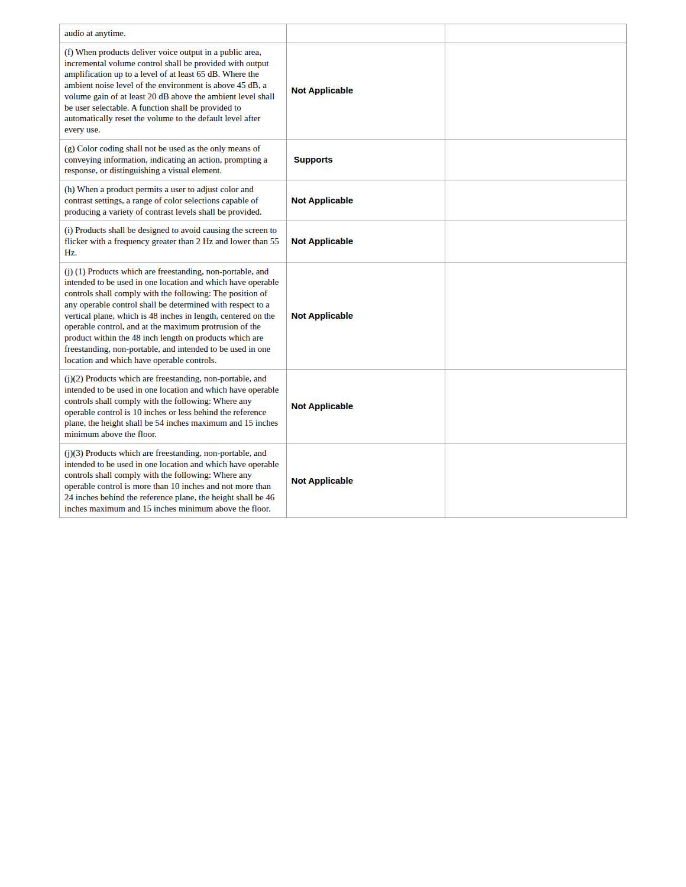| audio at anytime. | | |
| (f) When products deliver voice output in a public area, incremental volume control shall be provided with output amplification up to a level of at least 65 dB. Where the ambient noise level of the environment is above 45 dB, a volume gain of at least 20 dB above the ambient level shall be user selectable. A function shall be provided to automatically reset the volume to the default level after every use. | Not Applicable | |
| (g) Color coding shall not be used as the only means of conveying information, indicating an action, prompting a response, or distinguishing a visual element. | Supports | |
| (h) When a product permits a user to adjust color and contrast settings, a range of color selections capable of producing a variety of contrast levels shall be provided. | Not Applicable | |
| (i) Products shall be designed to avoid causing the screen to flicker with a frequency greater than 2 Hz and lower than 55 Hz. | Not Applicable | |
| (j) (1) Products which are freestanding, non-portable, and intended to be used in one location and which have operable controls shall comply with the following: The position of any operable control shall be determined with respect to a vertical plane, which is 48 inches in length, centered on the operable control, and at the maximum protrusion of the product within the 48 inch length on products which are freestanding, non-portable, and intended to be used in one location and which have operable controls. | Not Applicable | |
| (j)(2) Products which are freestanding, non-portable, and intended to be used in one location and which have operable controls shall comply with the following: Where any operable control is 10 inches or less behind the reference plane, the height shall be 54 inches maximum and 15 inches minimum above the floor. | Not Applicable | |
| (j)(3) Products which are freestanding, non-portable, and intended to be used in one location and which have operable controls shall comply with the following: Where any operable control is more than 10 inches and not more than 24 inches behind the reference plane, the height shall be 46 inches maximum and 15 inches minimum above the floor. | Not Applicable | |